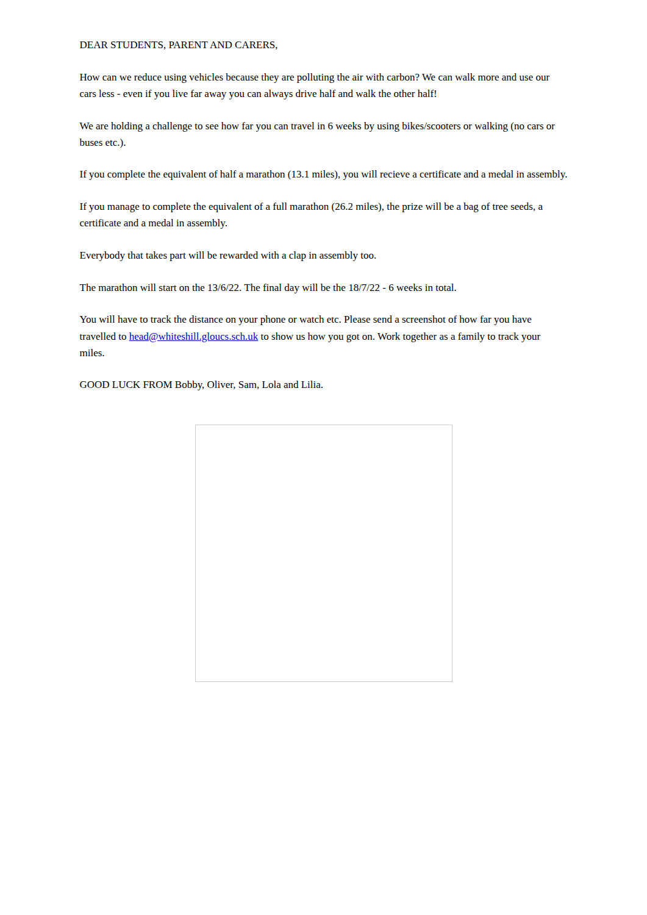DEAR STUDENTS, PARENT AND CARERS,
How can we reduce using vehicles because they are polluting the air with carbon? We can walk more and use our cars less - even if you live far away you can always drive half and walk the other half!
We are holding a challenge to see how far you can travel in 6 weeks by using bikes/scooters or walking (no cars or buses etc.).
If you complete the equivalent of half a marathon (13.1 miles), you will recieve a certificate and a medal in assembly.
If you manage to complete the equivalent of a full marathon (26.2 miles), the prize will be a bag of tree seeds, a certificate and a medal in assembly.
Everybody that takes part will be rewarded with a clap in assembly too.
The marathon will start on the 13/6/22. The final day will be the 18/7/22 - 6 weeks in total.
You will have to track the distance on your phone or watch etc. Please send a screenshot of how far you have travelled to head@whiteshill.gloucs.sch.uk to show us how you got on. Work together as a family to track your miles.
GOOD LUCK FROM Bobby, Oliver, Sam, Lola and Lilia.